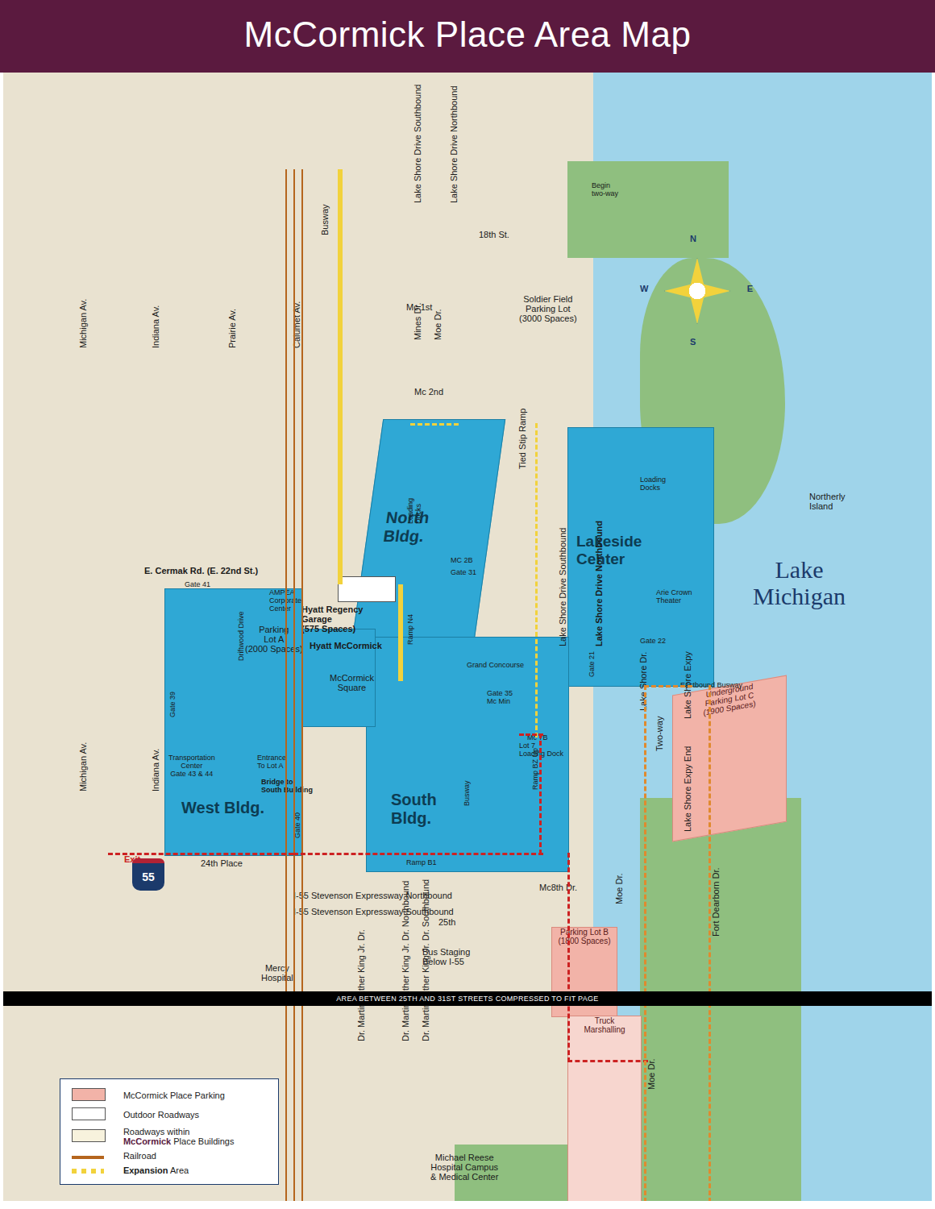McCormick Place Area Map
N
S
E
W
Lake
Michigan
Northerly
Island
North
Bldg.
Lakeside
Center
South
Bldg.
West Bldg.
Underground
Parking Lot C
(1900 Spaces)
Parking Lot B
(1800 Spaces)
Truck
Marshalling
Soldier Field
Parking Lot
(3000 Spaces)
Hyatt Regency
Garage
(575 Spaces)
Hyatt McCormick
Parking
Lot A
(2000 Spaces)
McCormick
Square
Gate 41
AMPEA
Corporate
Center
Driftwood Drive
Gate 39
Transportation
Center
Gate 43 & 44
Entrance
To Lot A
Bridge to
South Building
Gate 40
Grand Concourse
Gate 35
Mc Min
Mc 7B
Lot 7
Loading Dock
Ramp BZ Up
Ramp B1
Busway
Loading
Docks
MC 2B
Gate 31
Ramp N4
Loading
Docks
Arie Crown
Theater
Gate 21
Gate 22
Michigan Av.
Indiana Av.
Prairie Av.
Calumet Av.
Michigan Av.
Indiana Av.
E. Cermak Rd. (E. 22nd St.)
Exit
24th Place
55
I-55 Stevenson Expressway Northbound
I-55 Stevenson Expressway Southbound
25th
Bus Staging
Below I-55
Lake Shore Drive Southbound
Lake Shore Drive Northbound
Lake Shore Drive Southbound
Lake Shore Drive Northbound
Busway
Eastbound Busway
Mc 1st
Mc 2nd
Mines Dr.
Moe Dr.
Tied Stip Ramp
Mc8th Dr.
Moe Dr.
Moe Dr.
Fort Dearborn Dr.
Lake Shore Dr.
Lake Shore Expy
Lake Shore Expy End
Two-way
18th St.
Begin
two-way
Dr. Martin Luther King Jr. Dr.
Dr. Martin Luther King Jr. Dr. Northbound
Dr. Martin Luther King Jr. Dr. Southbound
Mercy
Hospital
Michael Reese
Hospital Campus
& Medical Center
E. 31st St.
AREA BETWEEN 25TH AND 31ST STREETS COMPRESSED TO FIT PAGE
| | McCormick Place Parking |
| | Outdoor Roadways |
| | Roadways within McCormick Place Buildings |
| | Railroad |
| | Expansion Area |